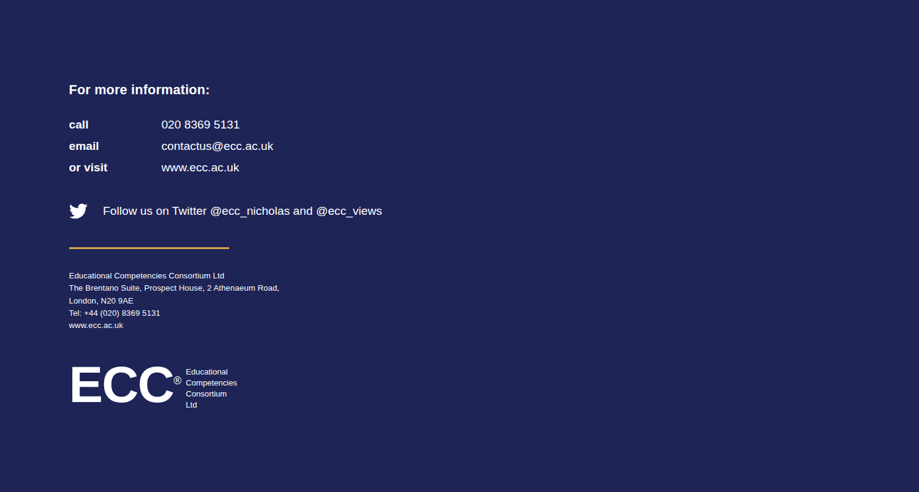For more information:
call
020 8369 5131
email
contactus@ecc.ac.uk
or visit
www.ecc.ac.uk
Follow us on Twitter @ecc_nicholas and @ecc_views
Educational Competencies Consortium Ltd
The Brentano Suite, Prospect House, 2 Athenaeum Road,
London, N20 9AE
Tel: +44 (020) 8369 5131
www.ecc.ac.uk
ECC® Educational Competencies Consortium Ltd